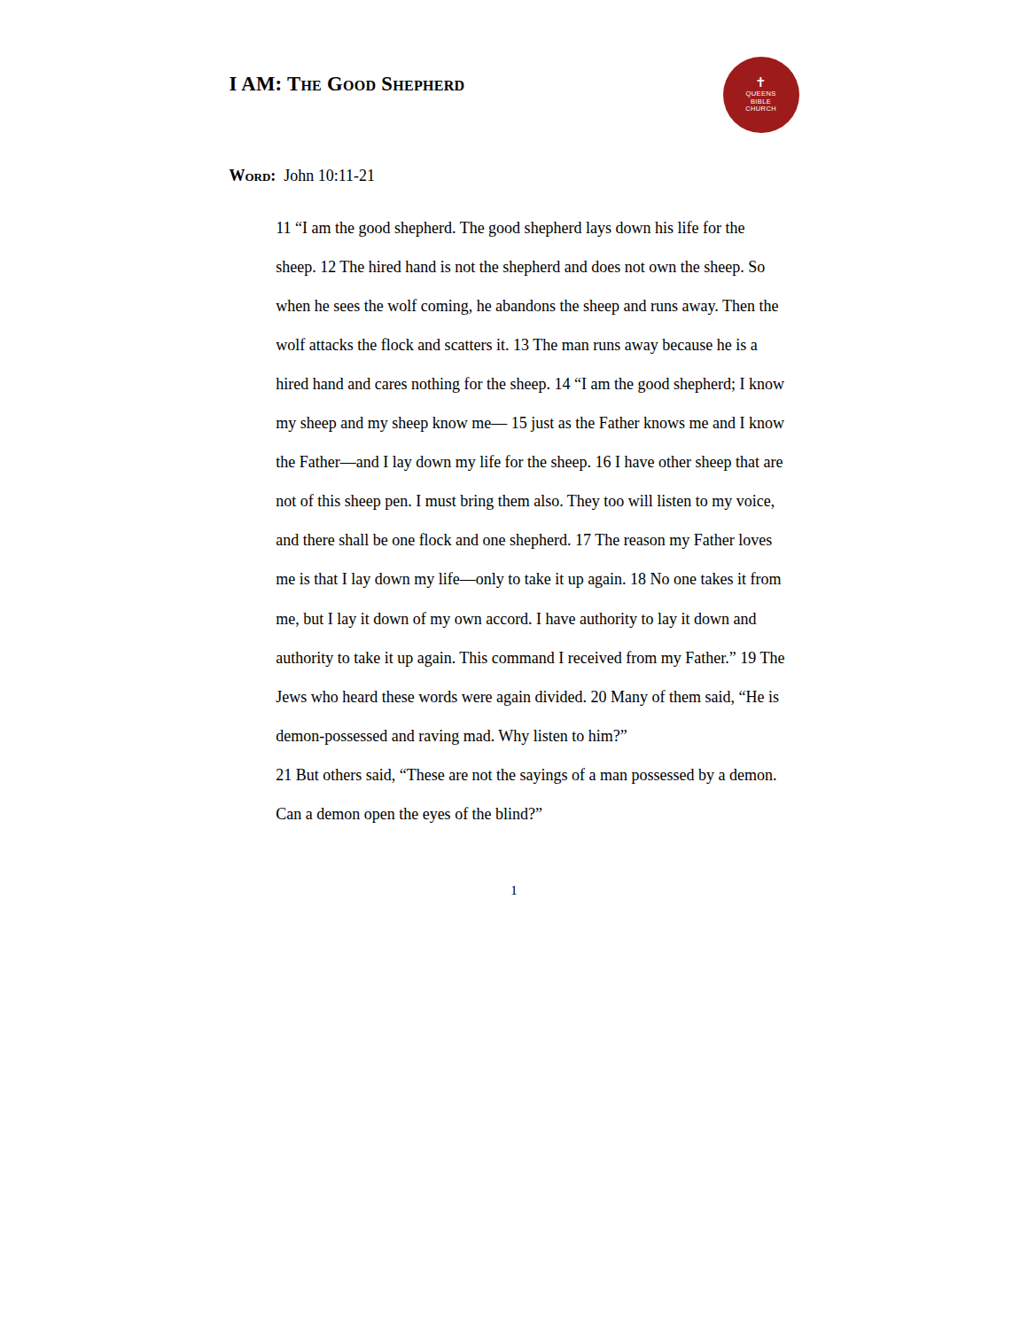I AM: The Good Shepherd
✝ QUEENS
BIBLE
CHURCH
Word: John 10:11-21
11 “I am the good shepherd. The good shepherd lays down his life for the sheep. 12 The hired hand is not the shepherd and does not own the sheep. So when he sees the wolf coming, he abandons the sheep and runs away. Then the wolf attacks the flock and scatters it. 13 The man runs away because he is a hired hand and cares nothing for the sheep. 14 “I am the good shepherd; I know my sheep and my sheep know me— 15 just as the Father knows me and I know the Father—and I lay down my life for the sheep. 16 I have other sheep that are not of this sheep pen. I must bring them also. They too will listen to my voice, and there shall be one flock and one shepherd. 17 The reason my Father loves me is that I lay down my life—only to take it up again. 18 No one takes it from me, but I lay it down of my own accord. I have authority to lay it down and authority to take it up again. This command I received from my Father.” 19 The Jews who heard these words were again divided. 20 Many of them said, “He is demon-possessed and raving mad. Why listen to him?”
21 But others said, “These are not the sayings of a man possessed by a demon. Can a demon open the eyes of the blind?”
1